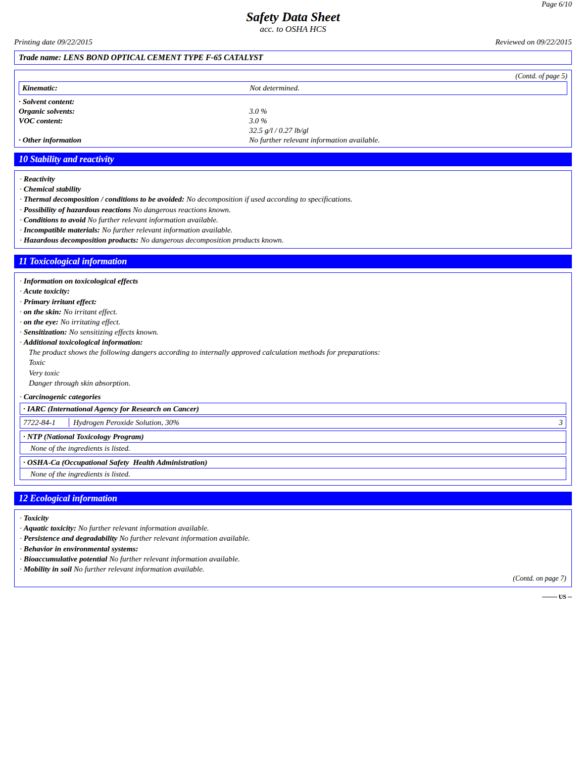Page 6/10
Safety Data Sheet
acc. to OSHA HCS
Printing date 09/22/2015 Reviewed on 09/22/2015
Trade name: LENS BOND OPTICAL CEMENT TYPE F-65 CATALYST
(Contd. of page 5)
| Kinematic: | Not determined. |
| · Solvent content: | |
| Organic solvents: | 3.0 % |
| VOC content: | 3.0 % |
| | 32.5 g/l / 0.27 lb/gl |
| · Other information | No further relevant information available. |
10 Stability and reactivity
· Reactivity
· Chemical stability
· Thermal decomposition / conditions to be avoided: No decomposition if used according to specifications.
· Possibility of hazardous reactions No dangerous reactions known.
· Conditions to avoid No further relevant information available.
· Incompatible materials: No further relevant information available.
· Hazardous decomposition products: No dangerous decomposition products known.
11 Toxicological information
· Information on toxicological effects
· Acute toxicity:
· Primary irritant effect:
· on the skin: No irritant effect.
· on the eye: No irritating effect.
· Sensitization: No sensitizing effects known.
· Additional toxicological information:
The product shows the following dangers according to internally approved calculation methods for preparations:
Toxic
Very toxic
Danger through skin absorption.
· Carcinogenic categories
· IARC (International Agency for Research on Cancer)
7722-84-1 Hydrogen Peroxide Solution, 30% 3
· NTP (National Toxicology Program)
None of the ingredients is listed.
· OSHA-Ca (Occupational Safety Health Administration)
None of the ingredients is listed.
12 Ecological information
· Toxicity
· Aquatic toxicity: No further relevant information available.
· Persistence and degradability No further relevant information available.
· Behavior in environmental systems:
· Bioaccumulative potential No further relevant information available.
· Mobility in soil No further relevant information available.
(Contd. on page 7)
US